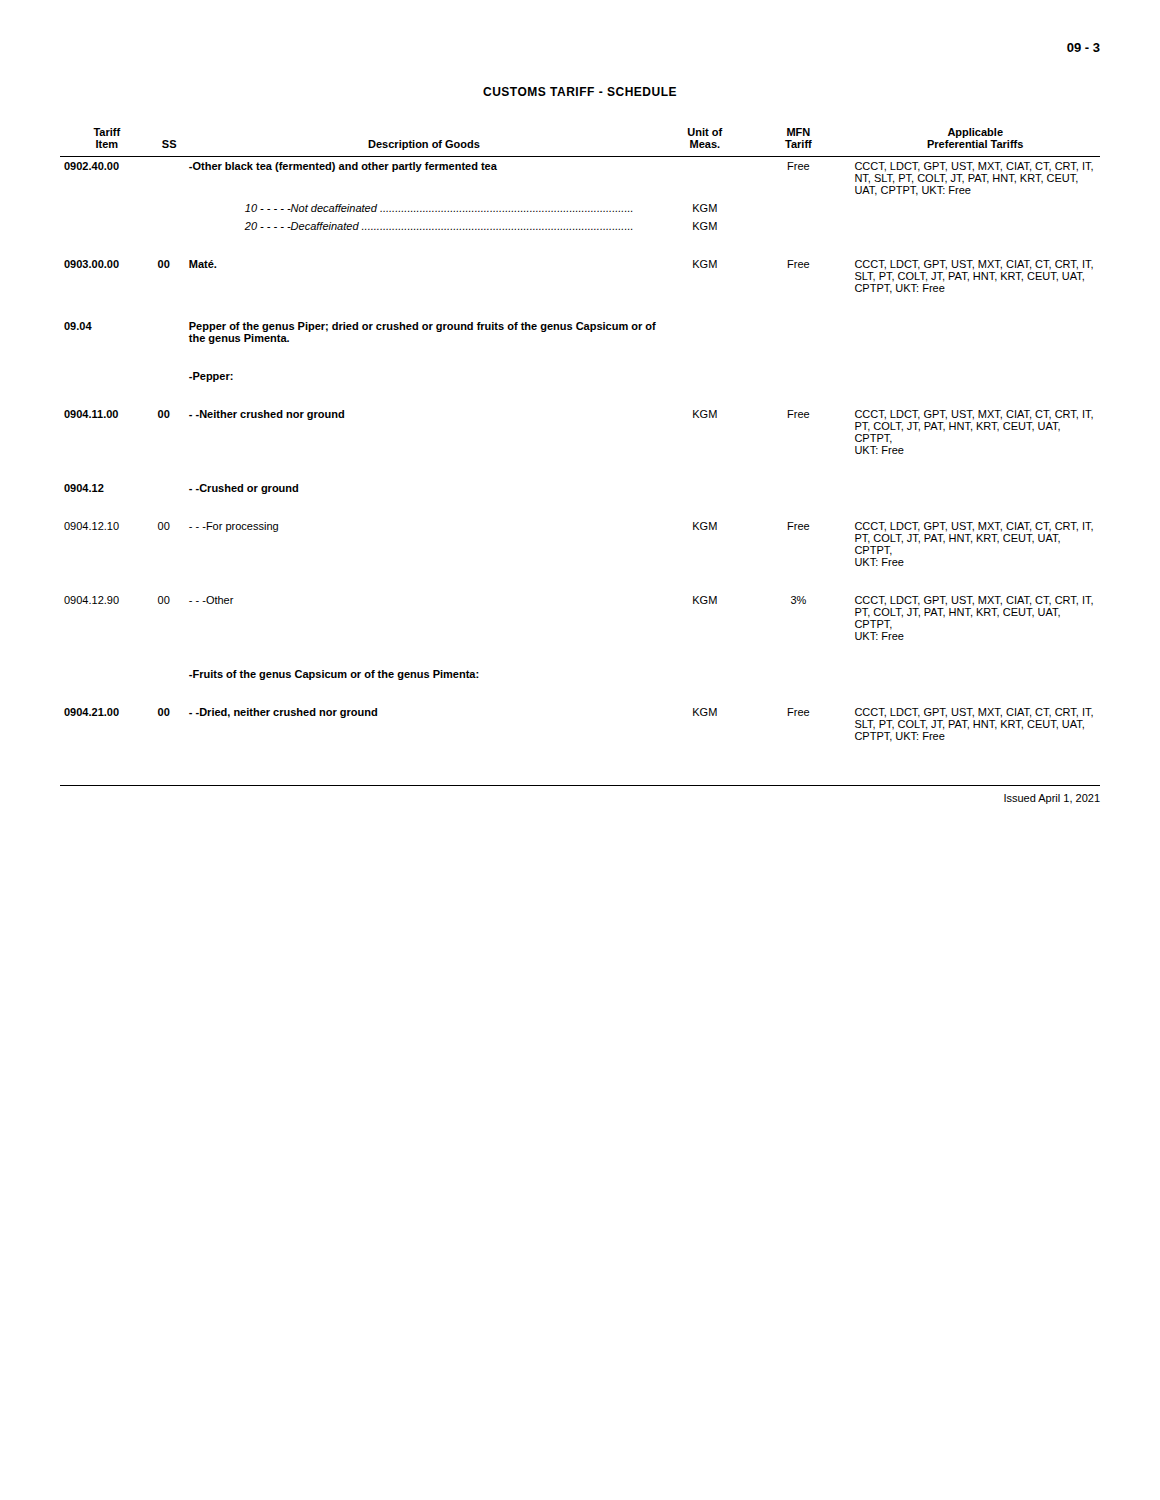09 - 3
CUSTOMS TARIFF - SCHEDULE
| Tariff Item | SS | Description of Goods | Unit of Meas. | MFN Tariff | Applicable Preferential Tariffs |
| --- | --- | --- | --- | --- | --- |
| 0902.40.00 | | -Other black tea (fermented) and other partly fermented tea | | Free | CCCT, LDCT, GPT, UST, MXT, CIAT, CT, CRT, IT, NT, SLT, PT, COLT, JT, PAT, HNT, KRT, CEUT, UAT, CPTPT, UKT: Free |
| | | 10 - - - - -Not decaffeinated ................................................................................... | KGM | | |
| | | 20 - - - - -Decaffeinated ......................................................................................... | KGM | | |
| 0903.00.00 | 00 | Maté. | KGM | Free | CCCT, LDCT, GPT, UST, MXT, CIAT, CT, CRT, IT, SLT, PT, COLT, JT, PAT, HNT, KRT, CEUT, UAT, CPTPT, UKT: Free |
| 09.04 | | Pepper of the genus Piper; dried or crushed or ground fruits of the genus Capsicum or of the genus Pimenta. | | | |
| | | -Pepper: | | | |
| 0904.11.00 | 00 | - -Neither crushed nor ground | KGM | Free | CCCT, LDCT, GPT, UST, MXT, CIAT, CT, CRT, IT, PT, COLT, JT, PAT, HNT, KRT, CEUT, UAT, CPTPT, UKT: Free |
| 0904.12 | | - -Crushed or ground | | | |
| 0904.12.10 | 00 | - - -For processing | KGM | Free | CCCT, LDCT, GPT, UST, MXT, CIAT, CT, CRT, IT, PT, COLT, JT, PAT, HNT, KRT, CEUT, UAT, CPTPT, UKT: Free |
| 0904.12.90 | 00 | - - -Other | KGM | 3% | CCCT, LDCT, GPT, UST, MXT, CIAT, CT, CRT, IT, PT, COLT, JT, PAT, HNT, KRT, CEUT, UAT, CPTPT, UKT: Free |
| | | -Fruits of the genus Capsicum or of the genus Pimenta: | | | |
| 0904.21.00 | 00 | - -Dried, neither crushed nor ground | KGM | Free | CCCT, LDCT, GPT, UST, MXT, CIAT, CT, CRT, IT, SLT, PT, COLT, JT, PAT, HNT, KRT, CEUT, UAT, CPTPT, UKT: Free |
Issued April 1, 2021